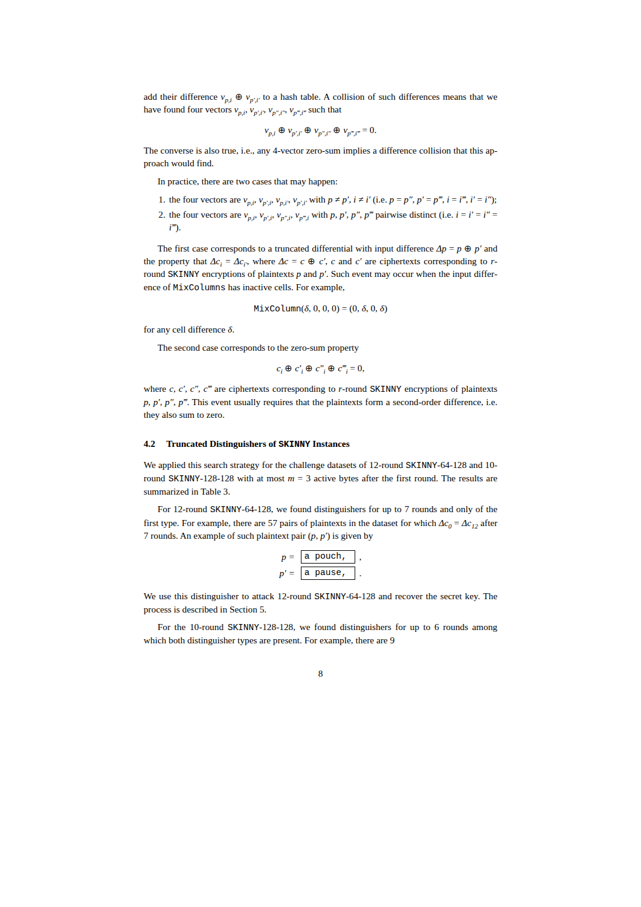add their difference vp,i ⊕ vp′,i′ to a hash table. A collision of such differences means that we have found four vectors vp,i, vp′,i′, vp″,i″, vp‴,i‴ such that
vp,i ⊕ vp′,i′ ⊕ vp″,i″ ⊕ vp‴,i‴ = 0.
The converse is also true, i.e., any 4-vector zero-sum implies a difference collision that this approach would find.
In practice, there are two cases that may happen:
the four vectors are vp,i, vp′,i, vp,i′, vp′,i′ with p ≠ p′, i ≠ i′ (i.e. p = p″, p′ = p‴, i = i‴, i′ = i″);
the four vectors are vp,i, vp′,i, vp″,i, vp‴,i with p, p′, p″, p‴ pairwise distinct (i.e. i = i′ = i″ = i‴).
The first case corresponds to a truncated differential with input difference Δp = p ⊕ p′ and the property that Δci = Δci′, where Δc = c ⊕ c′, c and c′ are ciphertexts corresponding to r-round SKINNY encryptions of plaintexts p and p′. Such event may occur when the input difference of MixColumns has inactive cells. For example,
MixColumn(δ, 0, 0, 0) = (0, δ, 0, δ)
for any cell difference δ.
The second case corresponds to the zero-sum property
ci ⊕ c′i ⊕ c″i ⊕ c‴i = 0,
where c, c′, c″, c‴ are ciphertexts corresponding to r-round SKINNY encryptions of plaintexts p, p′, p″, p‴. This event usually requires that the plaintexts form a second-order difference, i.e. they also sum to zero.
4.2 Truncated Distinguishers of SKINNY Instances
We applied this search strategy for the challenge datasets of 12-round SKINNY-64-128 and 10-round SKINNY-128-128 with at most m = 3 active bytes after the first round. The results are summarized in Table 3.
For 12-round SKINNY-64-128, we found distinguishers for up to 7 rounds and only of the first type. For example, there are 57 pairs of plaintexts in the dataset for which Δc0 = Δc12 after 7 rounds. An example of such plaintext pair (p, p′) is given by
| p = | a pouch, | , |
| p′ = | a pause, | . |
We use this distinguisher to attack 12-round SKINNY-64-128 and recover the secret key. The process is described in Section 5.
For the 10-round SKINNY-128-128, we found distinguishers for up to 6 rounds among which both distinguisher types are present. For example, there are 9
8